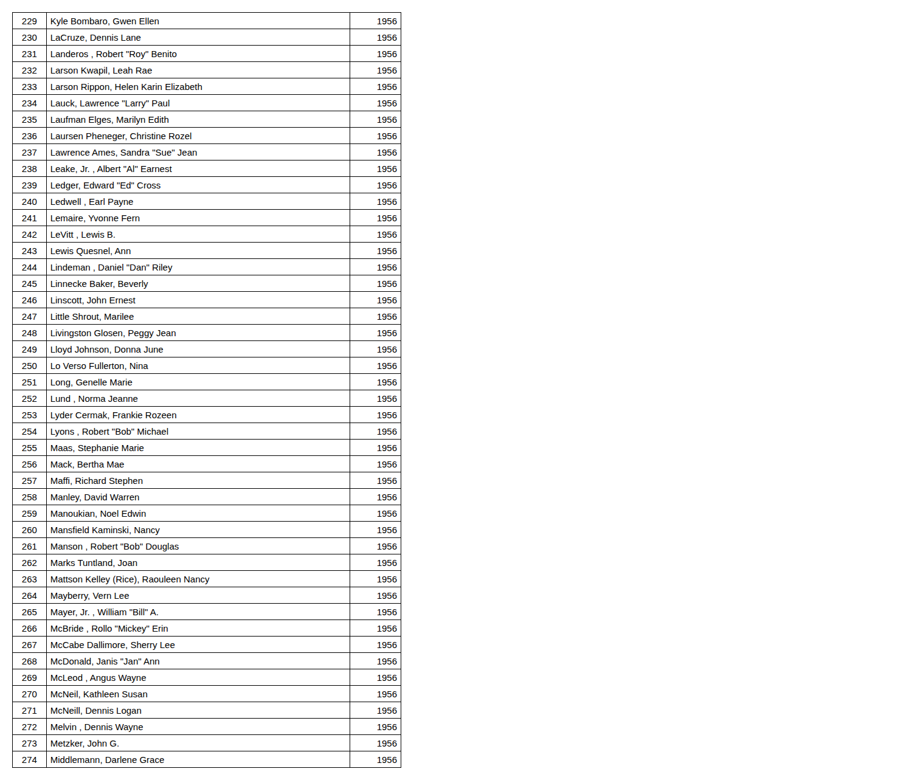| 229 | Kyle Bombaro, Gwen Ellen | 1956 |
| 230 | LaCruze, Dennis Lane | 1956 |
| 231 | Landeros , Robert "Roy" Benito | 1956 |
| 232 | Larson Kwapil, Leah Rae | 1956 |
| 233 | Larson Rippon, Helen Karin Elizabeth | 1956 |
| 234 | Lauck, Lawrence "Larry" Paul | 1956 |
| 235 | Laufman Elges, Marilyn Edith | 1956 |
| 236 | Laursen Pheneger, Christine Rozel | 1956 |
| 237 | Lawrence Ames, Sandra "Sue" Jean | 1956 |
| 238 | Leake, Jr. , Albert "Al" Earnest | 1956 |
| 239 | Ledger, Edward "Ed" Cross | 1956 |
| 240 | Ledwell , Earl Payne | 1956 |
| 241 | Lemaire, Yvonne Fern | 1956 |
| 242 | LeVitt , Lewis B. | 1956 |
| 243 | Lewis Quesnel, Ann | 1956 |
| 244 | Lindeman , Daniel "Dan" Riley | 1956 |
| 245 | Linnecke Baker, Beverly | 1956 |
| 246 | Linscott, John Ernest | 1956 |
| 247 | Little Shrout, Marilee | 1956 |
| 248 | Livingston Glosen, Peggy Jean | 1956 |
| 249 | Lloyd Johnson, Donna June | 1956 |
| 250 | Lo Verso Fullerton, Nina | 1956 |
| 251 | Long, Genelle Marie | 1956 |
| 252 | Lund , Norma Jeanne | 1956 |
| 253 | Lyder Cermak, Frankie Rozeen | 1956 |
| 254 | Lyons , Robert "Bob" Michael | 1956 |
| 255 | Maas, Stephanie Marie | 1956 |
| 256 | Mack, Bertha Mae | 1956 |
| 257 | Maffi, Richard Stephen | 1956 |
| 258 | Manley, David Warren | 1956 |
| 259 | Manoukian, Noel Edwin | 1956 |
| 260 | Mansfield Kaminski, Nancy | 1956 |
| 261 | Manson , Robert "Bob" Douglas | 1956 |
| 262 | Marks Tuntland, Joan | 1956 |
| 263 | Mattson Kelley (Rice), Raouleen Nancy | 1956 |
| 264 | Mayberry, Vern Lee | 1956 |
| 265 | Mayer, Jr. , William "Bill" A. | 1956 |
| 266 | McBride , Rollo "Mickey" Erin | 1956 |
| 267 | McCabe Dallimore, Sherry Lee | 1956 |
| 268 | McDonald, Janis "Jan" Ann | 1956 |
| 269 | McLeod , Angus Wayne | 1956 |
| 270 | McNeil, Kathleen Susan | 1956 |
| 271 | McNeill, Dennis Logan | 1956 |
| 272 | Melvin , Dennis Wayne | 1956 |
| 273 | Metzker, John G. | 1956 |
| 274 | Middlemann, Darlene Grace | 1956 |